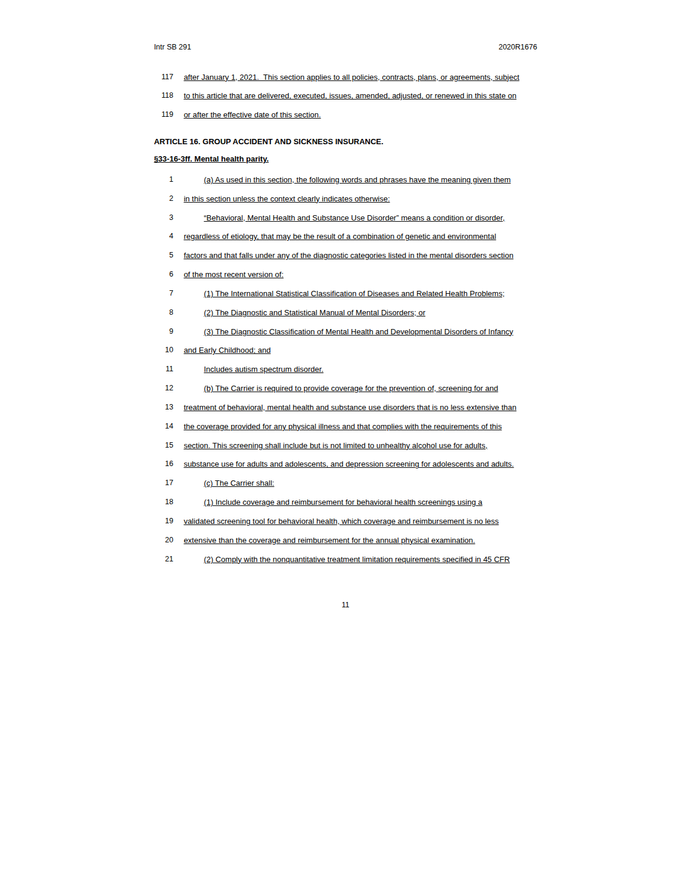Intr SB 291
2020R1676
117
after January 1, 2021. This section applies to all policies, contracts, plans, or agreements, subject
118
to this article that are delivered, executed, issues, amended, adjusted, or renewed in this state on
119
or after the effective date of this section.
ARTICLE 16. GROUP ACCIDENT AND SICKNESS INSURANCE.
§33-16-3ff. Mental health parity.
1
(a) As used in this section, the following words and phrases have the meaning given them
2
in this section unless the context clearly indicates otherwise:
3
“Behavioral, Mental Health and Substance Use Disorder” means a condition or disorder,
4
regardless of etiology, that may be the result of a combination of genetic and environmental
5
factors and that falls under any of the diagnostic categories listed in the mental disorders section
6
of the most recent version of:
7
(1) The International Statistical Classification of Diseases and Related Health Problems;
8
(2) The Diagnostic and Statistical Manual of Mental Disorders; or
9
(3) The Diagnostic Classification of Mental Health and Developmental Disorders of Infancy
10
and Early Childhood; and
11
Includes autism spectrum disorder.
12
(b) The Carrier is required to provide coverage for the prevention of, screening for and
13
treatment of behavioral, mental health and substance use disorders that is no less extensive than
14
the coverage provided for any physical illness and that complies with the requirements of this
15
section. This screening shall include but is not limited to unhealthy alcohol use for adults,
16
substance use for adults and adolescents, and depression screening for adolescents and adults.
17
(c) The Carrier shall:
18
(1) Include coverage and reimbursement for behavioral health screenings using a
19
validated screening tool for behavioral health, which coverage and reimbursement is no less
20
extensive than the coverage and reimbursement for the annual physical examination.
21
(2) Comply with the nonquantitative treatment limitation requirements specified in 45 CFR
11